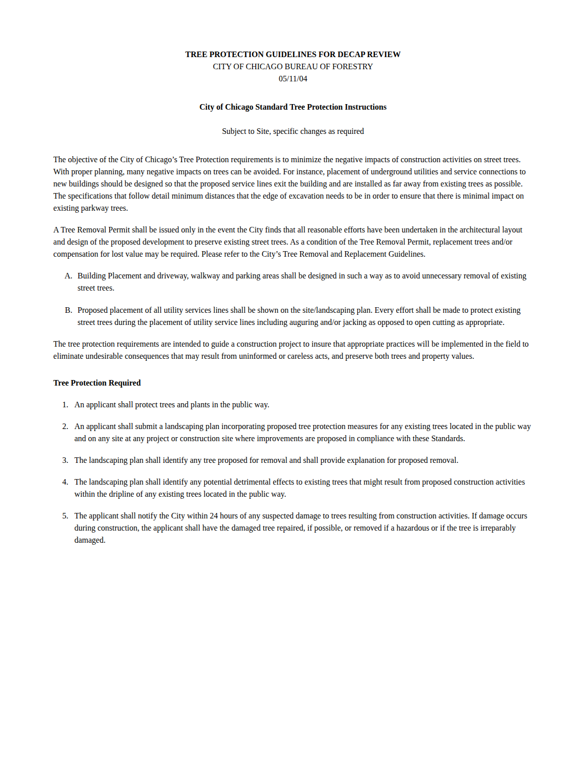Tree Protection Guidelines for DECAP Review
CITY OF CHICAGO BUREAU OF FORESTRY
05/11/04
City of Chicago Standard Tree Protection Instructions
Subject to Site, specific changes as required
The objective of the City of Chicago’s Tree Protection requirements is to minimize the negative impacts of construction activities on street trees. With proper planning, many negative impacts on trees can be avoided. For instance, placement of underground utilities and service connections to new buildings should be designed so that the proposed service lines exit the building and are installed as far away from existing trees as possible. The specifications that follow detail minimum distances that the edge of excavation needs to be in order to ensure that there is minimal impact on existing parkway trees.
A Tree Removal Permit shall be issued only in the event the City finds that all reasonable efforts have been undertaken in the architectural layout and design of the proposed development to preserve existing street trees. As a condition of the Tree Removal Permit, replacement trees and/or compensation for lost value may be required. Please refer to the City’s Tree Removal and Replacement Guidelines.
Building Placement and driveway, walkway and parking areas shall be designed in such a way as to avoid unnecessary removal of existing street trees.
Proposed placement of all utility services lines shall be shown on the site/landscaping plan. Every effort shall be made to protect existing street trees during the placement of utility service lines including auguring and/or jacking as opposed to open cutting as appropriate.
The tree protection requirements are intended to guide a construction project to insure that appropriate practices will be implemented in the field to eliminate undesirable consequences that may result from uninformed or careless acts, and preserve both trees and property values.
Tree Protection Required
An applicant shall protect trees and plants in the public way.
An applicant shall submit a landscaping plan incorporating proposed tree protection measures for any existing trees located in the public way and on any site at any project or construction site where improvements are proposed in compliance with these Standards.
The landscaping plan shall identify any tree proposed for removal and shall provide explanation for proposed removal.
The landscaping plan shall identify any potential detrimental effects to existing trees that might result from proposed construction activities within the dripline of any existing trees located in the public way.
The applicant shall notify the City within 24 hours of any suspected damage to trees resulting from construction activities. If damage occurs during construction, the applicant shall have the damaged tree repaired, if possible, or removed if a hazardous or if the tree is irreparably damaged.